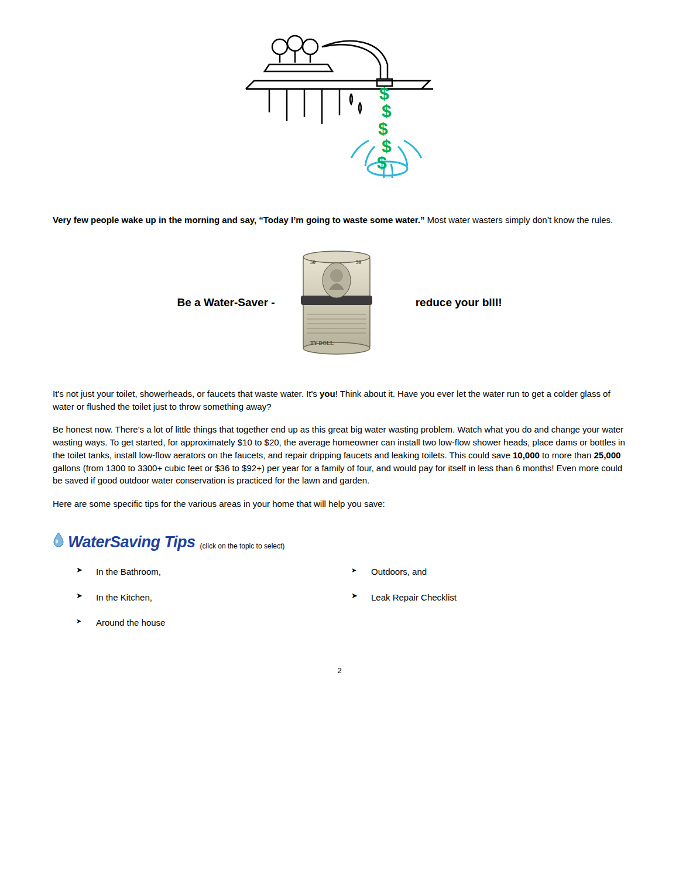$ $ $ $ $
Very few people wake up in the morning and say, “Today I’m going to waste some water.” Most water wasters simply don’t know the rules.
Be a Water-Saver - 50 50 TY DOLL reduce your bill!
It's not just your toilet, showerheads, or faucets that waste water. It's you! Think about it. Have you ever let the water run to get a colder glass of water or flushed the toilet just to throw something away?
Be honest now. There's a lot of little things that together end up as this great big water wasting problem. Watch what you do and change your water wasting ways. To get started, for approximately $10 to $20, the average homeowner can install two low-flow shower heads, place dams or bottles in the toilet tanks, install low-flow aerators on the faucets, and repair dripping faucets and leaking toilets. This could save 10,000 to more than 25,000 gallons (from 1300 to 3300+ cubic feet or $36 to $92+) per year for a family of four, and would pay for itself in less than 6 months! Even more could be saved if good outdoor water conservation is practiced for the lawn and garden.
Here are some specific tips for the various areas in your home that will help you save:
WaterSaving Tips (click on the topic to select)
In the Bathroom,
In the Kitchen,
Around the house
Outdoors, and
Leak Repair Checklist
2